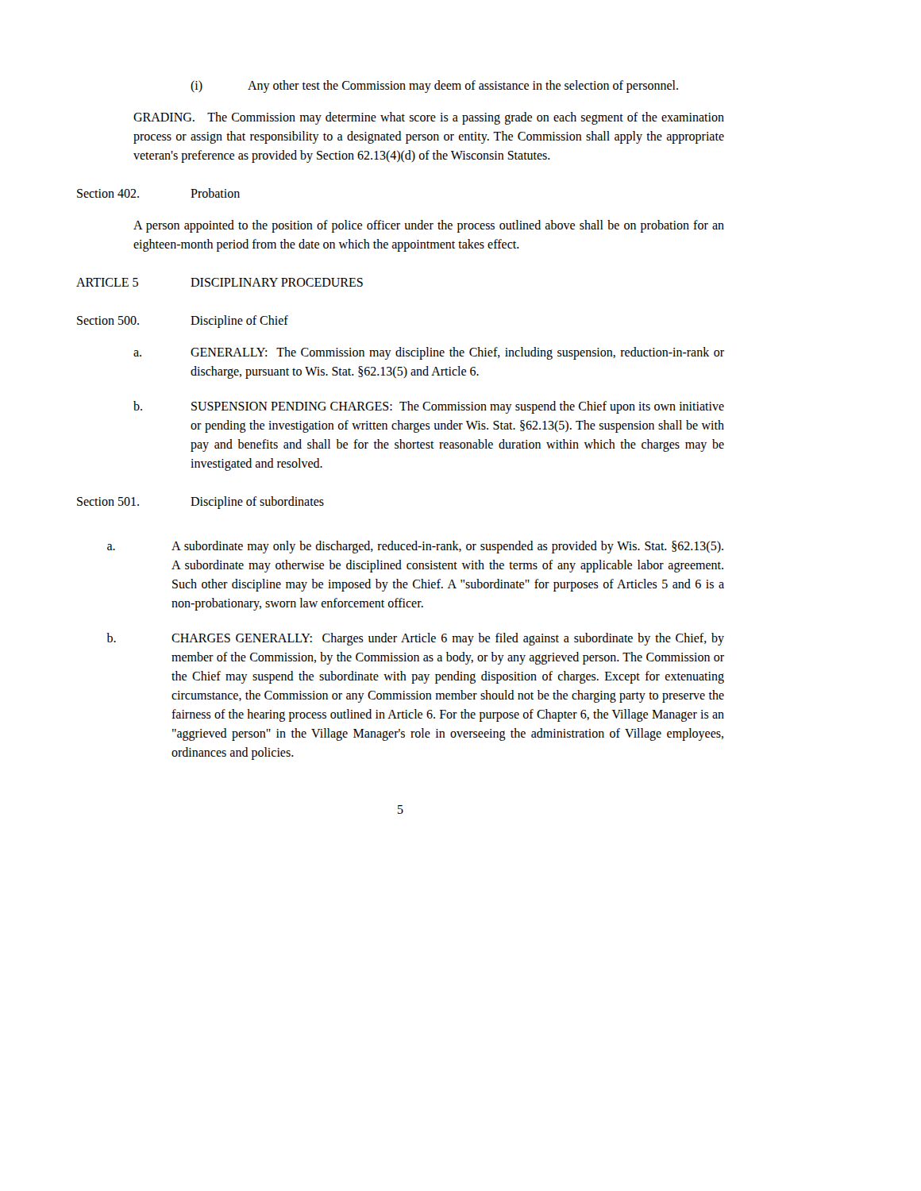(i) Any other test the Commission may deem of assistance in the selection of personnel.
GRADING. The Commission may determine what score is a passing grade on each segment of the examination process or assign that responsibility to a designated person or entity. The Commission shall apply the appropriate veteran's preference as provided by Section 62.13(4)(d) of the Wisconsin Statutes.
Section 402. Probation
A person appointed to the position of police officer under the process outlined above shall be on probation for an eighteen-month period from the date on which the appointment takes effect.
ARTICLE 5 DISCIPLINARY PROCEDURES
Section 500. Discipline of Chief
a. GENERALLY: The Commission may discipline the Chief, including suspension, reduction-in-rank or discharge, pursuant to Wis. Stat. §62.13(5) and Article 6.
b. SUSPENSION PENDING CHARGES: The Commission may suspend the Chief upon its own initiative or pending the investigation of written charges under Wis. Stat. §62.13(5). The suspension shall be with pay and benefits and shall be for the shortest reasonable duration within which the charges may be investigated and resolved.
Section 501. Discipline of subordinates
a. A subordinate may only be discharged, reduced-in-rank, or suspended as provided by Wis. Stat. §62.13(5). A subordinate may otherwise be disciplined consistent with the terms of any applicable labor agreement. Such other discipline may be imposed by the Chief. A "subordinate" for purposes of Articles 5 and 6 is a non-probationary, sworn law enforcement officer.
b. CHARGES GENERALLY: Charges under Article 6 may be filed against a subordinate by the Chief, by member of the Commission, by the Commission as a body, or by any aggrieved person. The Commission or the Chief may suspend the subordinate with pay pending disposition of charges. Except for extenuating circumstance, the Commission or any Commission member should not be the charging party to preserve the fairness of the hearing process outlined in Article 6. For the purpose of Chapter 6, the Village Manager is an "aggrieved person" in the Village Manager's role in overseeing the administration of Village employees, ordinances and policies.
5